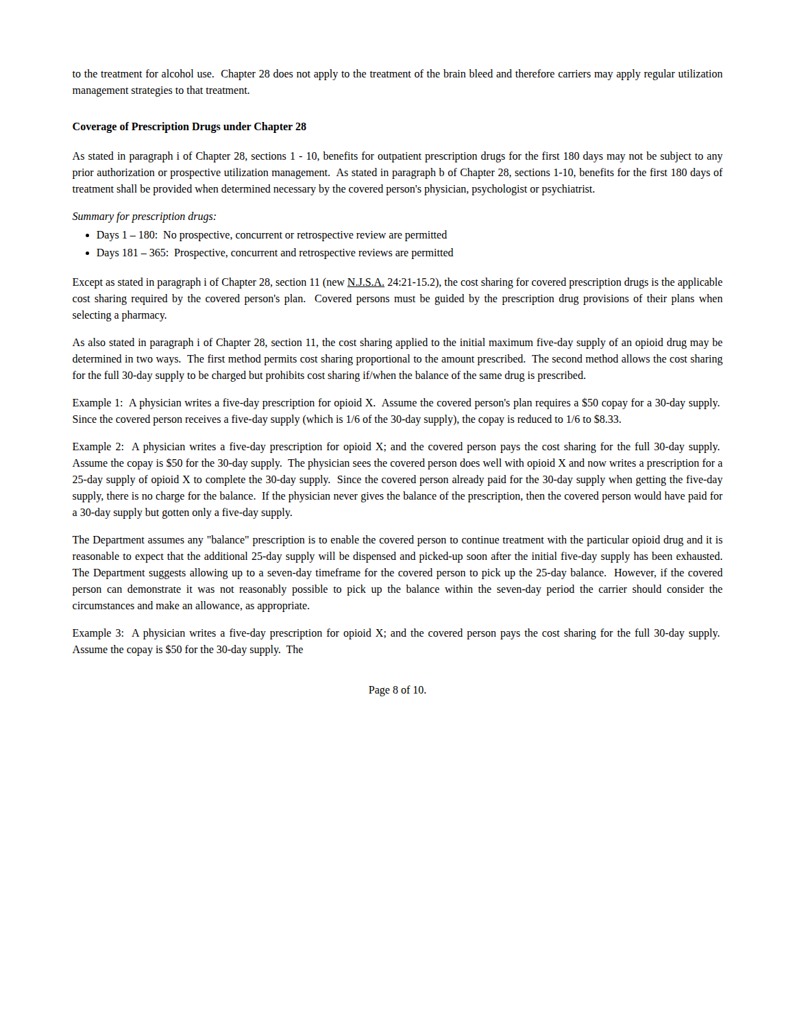to the treatment for alcohol use. Chapter 28 does not apply to the treatment of the brain bleed and therefore carriers may apply regular utilization management strategies to that treatment.
Coverage of Prescription Drugs under Chapter 28
As stated in paragraph i of Chapter 28, sections 1 - 10, benefits for outpatient prescription drugs for the first 180 days may not be subject to any prior authorization or prospective utilization management. As stated in paragraph b of Chapter 28, sections 1-10, benefits for the first 180 days of treatment shall be provided when determined necessary by the covered person's physician, psychologist or psychiatrist.
Summary for prescription drugs:
Days 1 – 180: No prospective, concurrent or retrospective review are permitted
Days 181 – 365: Prospective, concurrent and retrospective reviews are permitted
Except as stated in paragraph i of Chapter 28, section 11 (new N.J.S.A. 24:21-15.2), the cost sharing for covered prescription drugs is the applicable cost sharing required by the covered person's plan. Covered persons must be guided by the prescription drug provisions of their plans when selecting a pharmacy.
As also stated in paragraph i of Chapter 28, section 11, the cost sharing applied to the initial maximum five-day supply of an opioid drug may be determined in two ways. The first method permits cost sharing proportional to the amount prescribed. The second method allows the cost sharing for the full 30-day supply to be charged but prohibits cost sharing if/when the balance of the same drug is prescribed.
Example 1: A physician writes a five-day prescription for opioid X. Assume the covered person's plan requires a $50 copay for a 30-day supply. Since the covered person receives a five-day supply (which is 1/6 of the 30-day supply), the copay is reduced to 1/6 to $8.33.
Example 2: A physician writes a five-day prescription for opioid X; and the covered person pays the cost sharing for the full 30-day supply. Assume the copay is $50 for the 30-day supply. The physician sees the covered person does well with opioid X and now writes a prescription for a 25-day supply of opioid X to complete the 30-day supply. Since the covered person already paid for the 30-day supply when getting the five-day supply, there is no charge for the balance. If the physician never gives the balance of the prescription, then the covered person would have paid for a 30-day supply but gotten only a five-day supply.
The Department assumes any "balance" prescription is to enable the covered person to continue treatment with the particular opioid drug and it is reasonable to expect that the additional 25-day supply will be dispensed and picked-up soon after the initial five-day supply has been exhausted. The Department suggests allowing up to a seven-day timeframe for the covered person to pick up the 25-day balance. However, if the covered person can demonstrate it was not reasonably possible to pick up the balance within the seven-day period the carrier should consider the circumstances and make an allowance, as appropriate.
Example 3: A physician writes a five-day prescription for opioid X; and the covered person pays the cost sharing for the full 30-day supply. Assume the copay is $50 for the 30-day supply. The
Page 8 of 10.